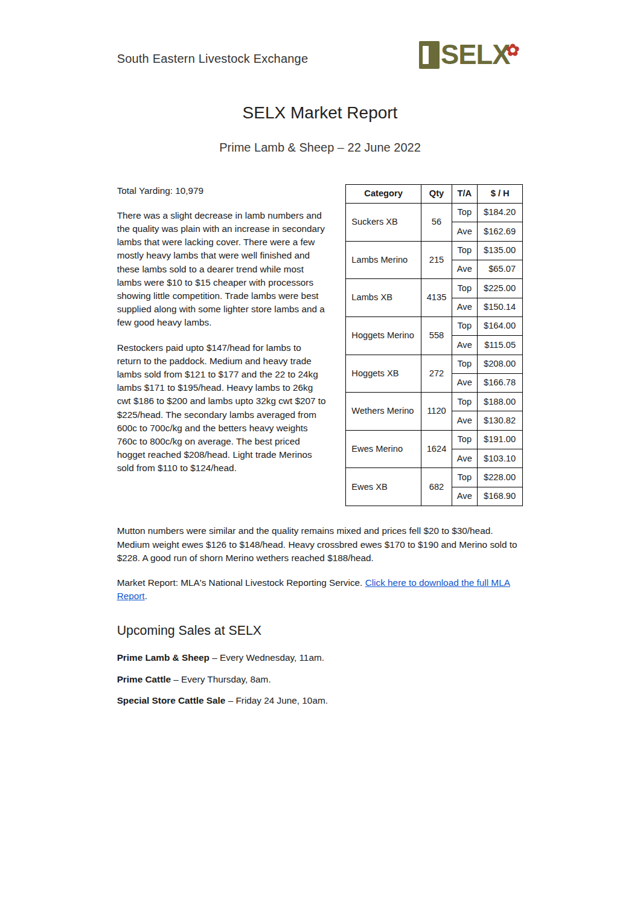South Eastern Livestock Exchange
SELX✿
SELX Market Report
Prime Lamb & Sheep – 22 June 2022
Total Yarding: 10,979
There was a slight decrease in lamb numbers and the quality was plain with an increase in secondary lambs that were lacking cover. There were a few mostly heavy lambs that were well finished and these lambs sold to a dearer trend while most lambs were $10 to $15 cheaper with processors showing little competition. Trade lambs were best supplied along with some lighter store lambs and a few good heavy lambs.
Restockers paid upto $147/head for lambs to return to the paddock. Medium and heavy trade lambs sold from $121 to $177 and the 22 to 24kg lambs $171 to $195/head. Heavy lambs to 26kg cwt $186 to $200 and lambs upto 32kg cwt $207 to $225/head. The secondary lambs averaged from 600c to 700c/kg and the betters heavy weights 760c to 800c/kg on average. The best priced hogget reached $208/head. Light trade Merinos sold from $110 to $124/head.
| Category | Qty | T/A | $ / H |
| --- | --- | --- | --- |
| Suckers XB | 56 | Top | $184.20 |
| Ave | $162.69 |
| Lambs Merino | 215 | Top | $135.00 |
| Ave | $65.07 |
| Lambs XB | 4135 | Top | $225.00 |
| Ave | $150.14 |
| Hoggets Merino | 558 | Top | $164.00 |
| Ave | $115.05 |
| Hoggets XB | 272 | Top | $208.00 |
| Ave | $166.78 |
| Wethers Merino | 1120 | Top | $188.00 |
| Ave | $130.82 |
| Ewes Merino | 1624 | Top | $191.00 |
| Ave | $103.10 |
| Ewes XB | 682 | Top | $228.00 |
| Ave | $168.90 |
Mutton numbers were similar and the quality remains mixed and prices fell $20 to $30/head. Medium weight ewes $126 to $148/head. Heavy crossbred ewes $170 to $190 and Merino sold to $228. A good run of shorn Merino wethers reached $188/head.
Market Report: MLA's National Livestock Reporting Service. Click here to download the full MLA Report.
Upcoming Sales at SELX
Prime Lamb & Sheep – Every Wednesday, 11am.
Prime Cattle – Every Thursday, 8am.
Special Store Cattle Sale – Friday 24 June, 10am.